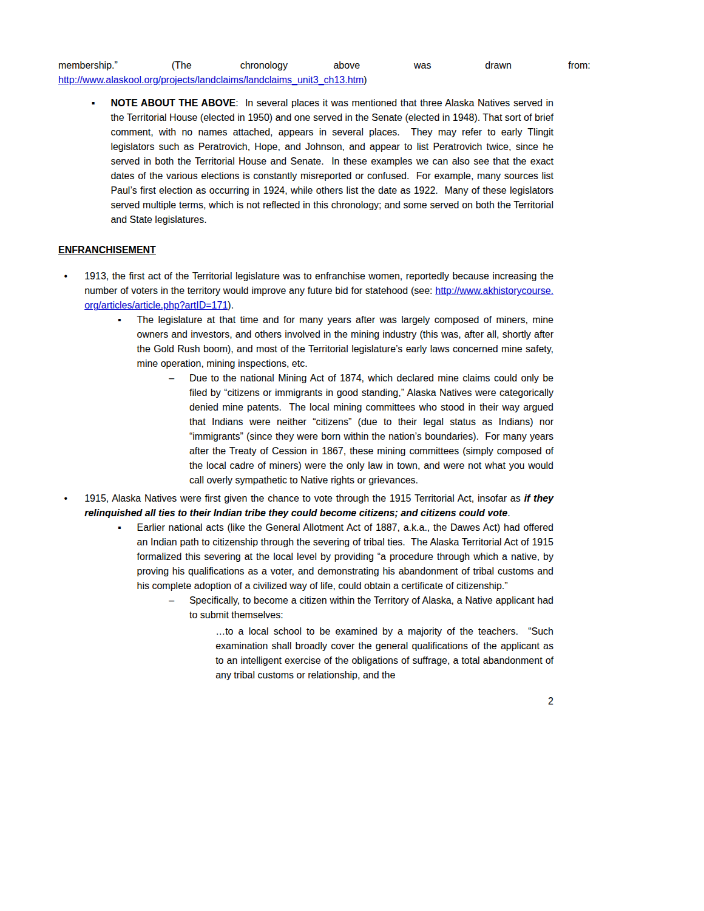membership.” (The chronology above was drawn from:
http://www.alaskool.org/projects/landclaims/landclaims_unit3_ch13.htm)
NOTE ABOUT THE ABOVE: In several places it was mentioned that three Alaska Natives served in the Territorial House (elected in 1950) and one served in the Senate (elected in 1948). That sort of brief comment, with no names attached, appears in several places. They may refer to early Tlingit legislators such as Peratrovich, Hope, and Johnson, and appear to list Peratrovich twice, since he served in both the Territorial House and Senate. In these examples we can also see that the exact dates of the various elections is constantly misreported or confused. For example, many sources list Paul’s first election as occurring in 1924, while others list the date as 1922. Many of these legislators served multiple terms, which is not reflected in this chronology; and some served on both the Territorial and State legislatures.
ENFRANCHISEMENT
1913, the first act of the Territorial legislature was to enfranchise women, reportedly because increasing the number of voters in the territory would improve any future bid for statehood (see: http://www.akhistorycourse.org/articles/article.php?artID=171).
The legislature at that time and for many years after was largely composed of miners, mine owners and investors, and others involved in the mining industry (this was, after all, shortly after the Gold Rush boom), and most of the Territorial legislature’s early laws concerned mine safety, mine operation, mining inspections, etc.
Due to the national Mining Act of 1874, which declared mine claims could only be filed by “citizens or immigrants in good standing,” Alaska Natives were categorically denied mine patents. The local mining committees who stood in their way argued that Indians were neither “citizens” (due to their legal status as Indians) nor “immigrants” (since they were born within the nation’s boundaries). For many years after the Treaty of Cession in 1867, these mining committees (simply composed of the local cadre of miners) were the only law in town, and were not what you would call overly sympathetic to Native rights or grievances.
1915, Alaska Natives were first given the chance to vote through the 1915 Territorial Act, insofar as if they relinquished all ties to their Indian tribe they could become citizens; and citizens could vote.
Earlier national acts (like the General Allotment Act of 1887, a.k.a., the Dawes Act) had offered an Indian path to citizenship through the severing of tribal ties. The Alaska Territorial Act of 1915 formalized this severing at the local level by providing “a procedure through which a native, by proving his qualifications as a voter, and demonstrating his abandonment of tribal customs and his complete adoption of a civilized way of life, could obtain a certificate of citizenship.”
Specifically, to become a citizen within the Territory of Alaska, a Native applicant had to submit themselves:
…to a local school to be examined by a majority of the teachers. “Such examination shall broadly cover the general qualifications of the applicant as to an intelligent exercise of the obligations of suffrage, a total abandonment of any tribal customs or relationship, and the
2